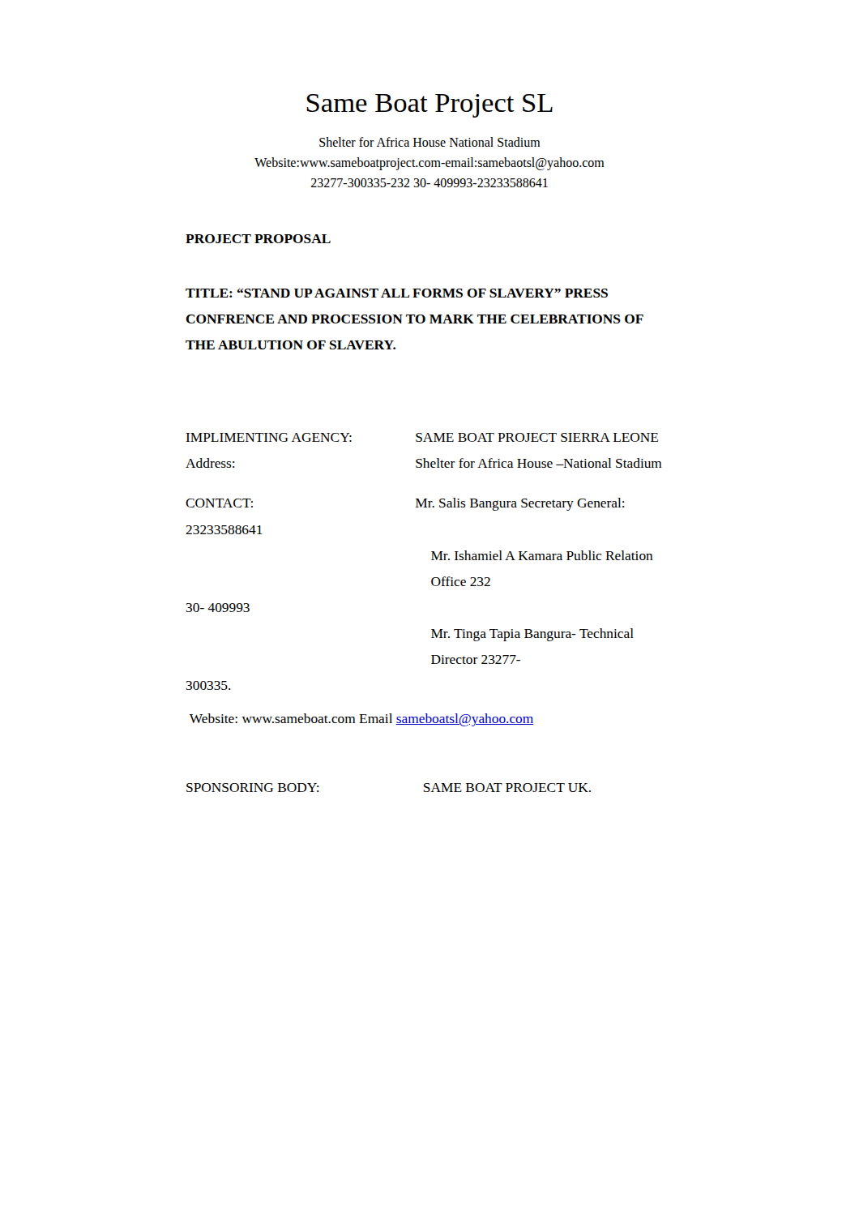Same Boat Project SL
Shelter for Africa House National Stadium
Website:www.sameboatproject.com-email:samebaotsl@yahoo.com
23277-300335-232 30- 409993-23233588641
PROJECT PROPOSAL
TITLE: “STAND UP AGAINST ALL FORMS OF SLAVERY” PRESS CONFRENCE AND PROCESSION TO MARK THE CELEBRATIONS OF THE ABULUTION OF SLAVERY.
IMPLIMENTING AGENCY: SAME BOAT PROJECT SIERRA LEONE
Address: Shelter for Africa House –National Stadium
CONTACT: Mr. Salis Bangura Secretary General: 23233588641
Mr. Ishamiel A Kamara Public Relation Office 232
30- 409993
Mr. Tinga Tapia Bangura- Technical Director 23277-
300335.
Website: www.sameboat.com Email sameboatsl@yahoo.com
SPONSORING BODY: SAME BOAT PROJECT UK.